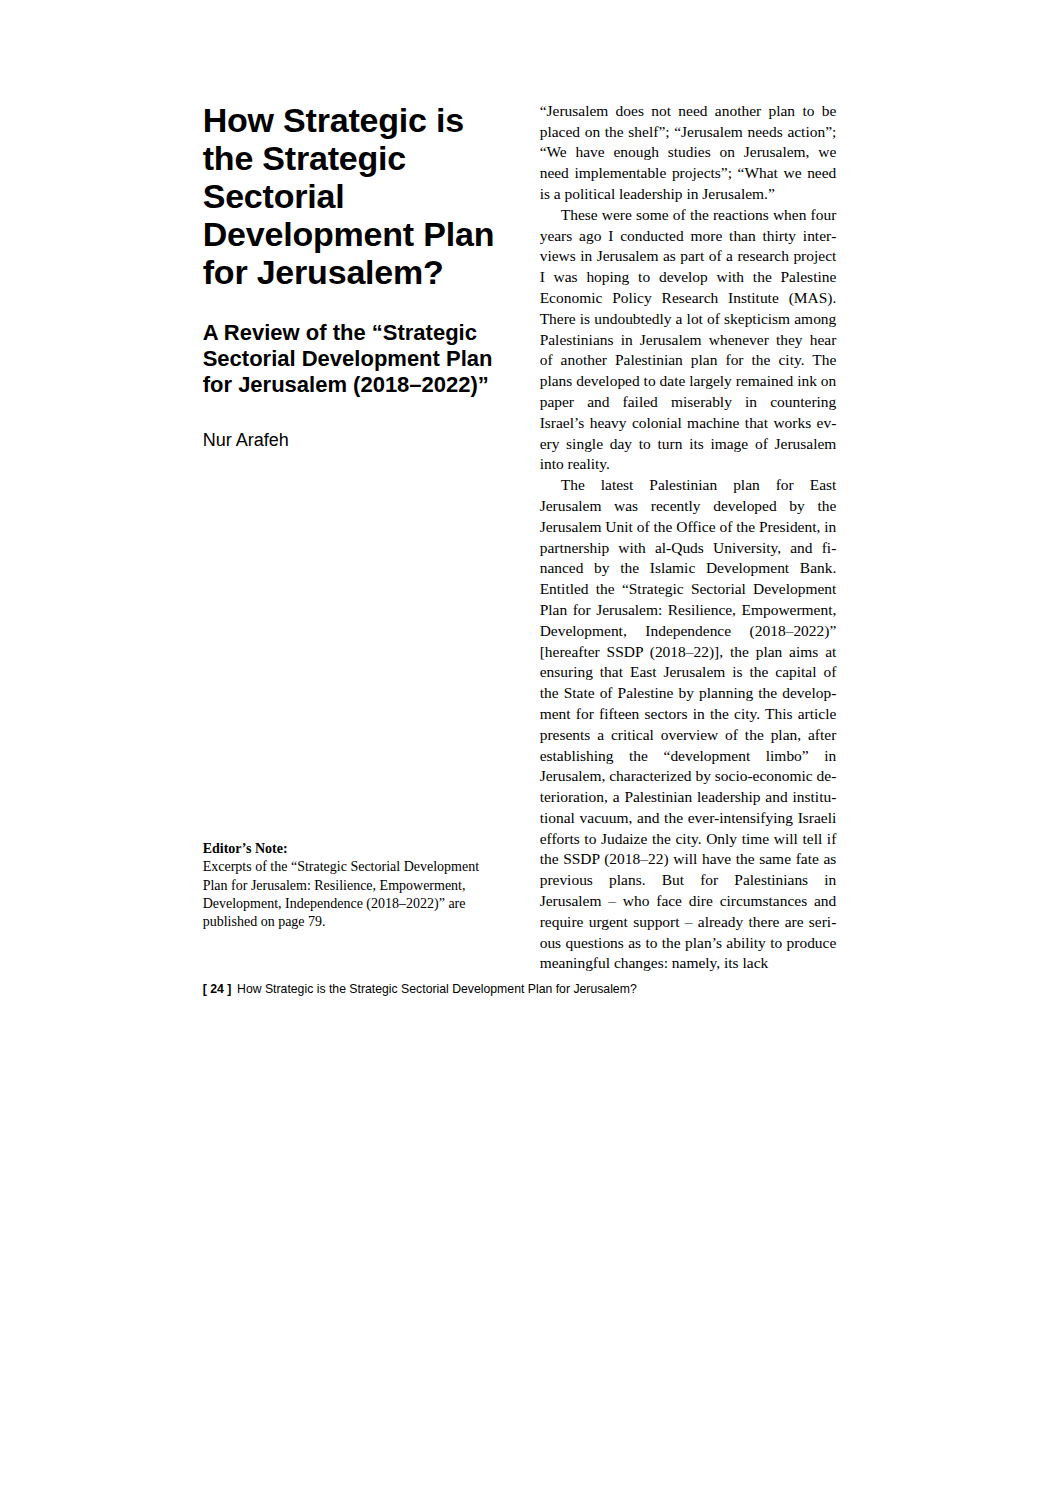How Strategic is the Strategic Sectorial Development Plan for Jerusalem?
A Review of the “Strategic Sectorial Development Plan for Jerusalem (2018–2022)”
Nur Arafeh
“Jerusalem does not need another plan to be placed on the shelf”; “Jerusalem needs action”; “We have enough studies on Jerusalem, we need implementable projects”; “What we need is a political leadership in Jerusalem.”
These were some of the reactions when four years ago I conducted more than thirty interviews in Jerusalem as part of a research project I was hoping to develop with the Palestine Economic Policy Research Institute (MAS). There is undoubtedly a lot of skepticism among Palestinians in Jerusalem whenever they hear of another Palestinian plan for the city. The plans developed to date largely remained ink on paper and failed miserably in countering Israel’s heavy colonial machine that works every single day to turn its image of Jerusalem into reality.
The latest Palestinian plan for East Jerusalem was recently developed by the Jerusalem Unit of the Office of the President, in partnership with al-Quds University, and financed by the Islamic Development Bank. Entitled the “Strategic Sectorial Development Plan for Jerusalem: Resilience, Empowerment, Development, Independence (2018–2022)” [hereafter SSDP (2018–22)], the plan aims at ensuring that East Jerusalem is the capital of the State of Palestine by planning the development for fifteen sectors in the city. This article presents a critical overview of the plan, after establishing the “development limbo” in Jerusalem, characterized by socio-economic deterioration, a Palestinian leadership and institutional vacuum, and the ever-intensifying Israeli efforts to Judaize the city. Only time will tell if the SSDP (2018–22) will have the same fate as previous plans. But for Palestinians in Jerusalem – who face dire circumstances and require urgent support – already there are serious questions as to the plan’s ability to produce meaningful changes: namely, its lack
Editor’s Note:
Excerpts of the “Strategic Sectorial Development Plan for Jerusalem: Resilience, Empowerment, Development, Independence (2018–2022)” are published on page 79.
[ 24 ] How Strategic is the Strategic Sectorial Development Plan for Jerusalem?